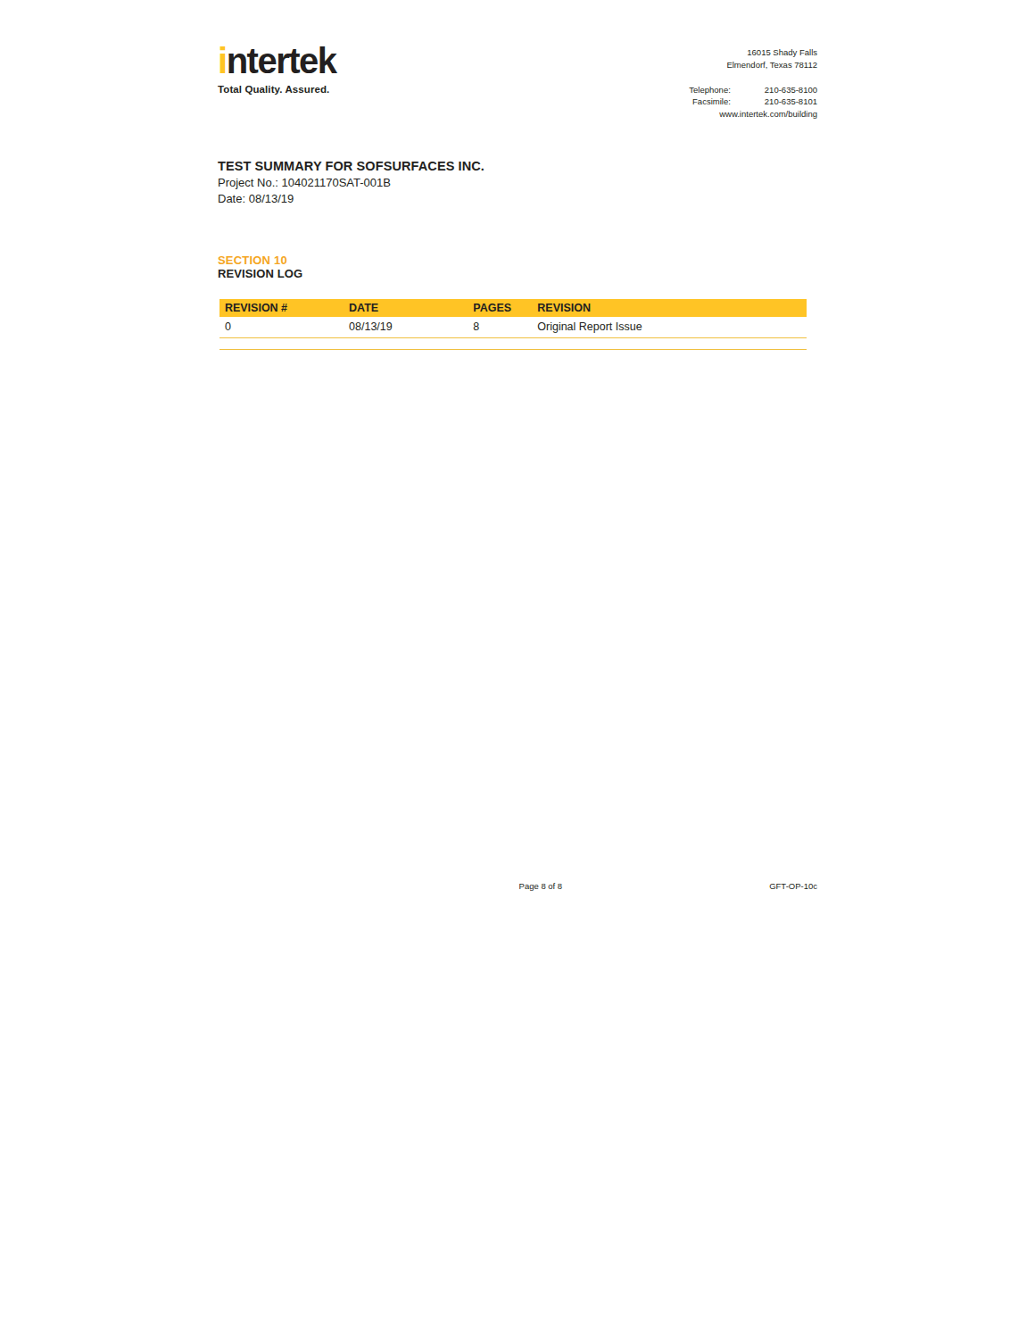intertek
Total Quality. Assured.
16015 Shady Falls
Elmendorf, Texas 78112
Telephone: 210-635-8100
Facsimile: 210-635-8101
www.intertek.com/building
TEST SUMMARY FOR SOFSURFACES INC.
Project No.: 104021170SAT-001B
Date: 08/13/19
SECTION 10
REVISION LOG
| REVISION # | DATE | PAGES | REVISION |
| --- | --- | --- | --- |
| 0 | 08/13/19 | 8 | Original Report Issue |
Page 8 of 8
GFT-OP-10c